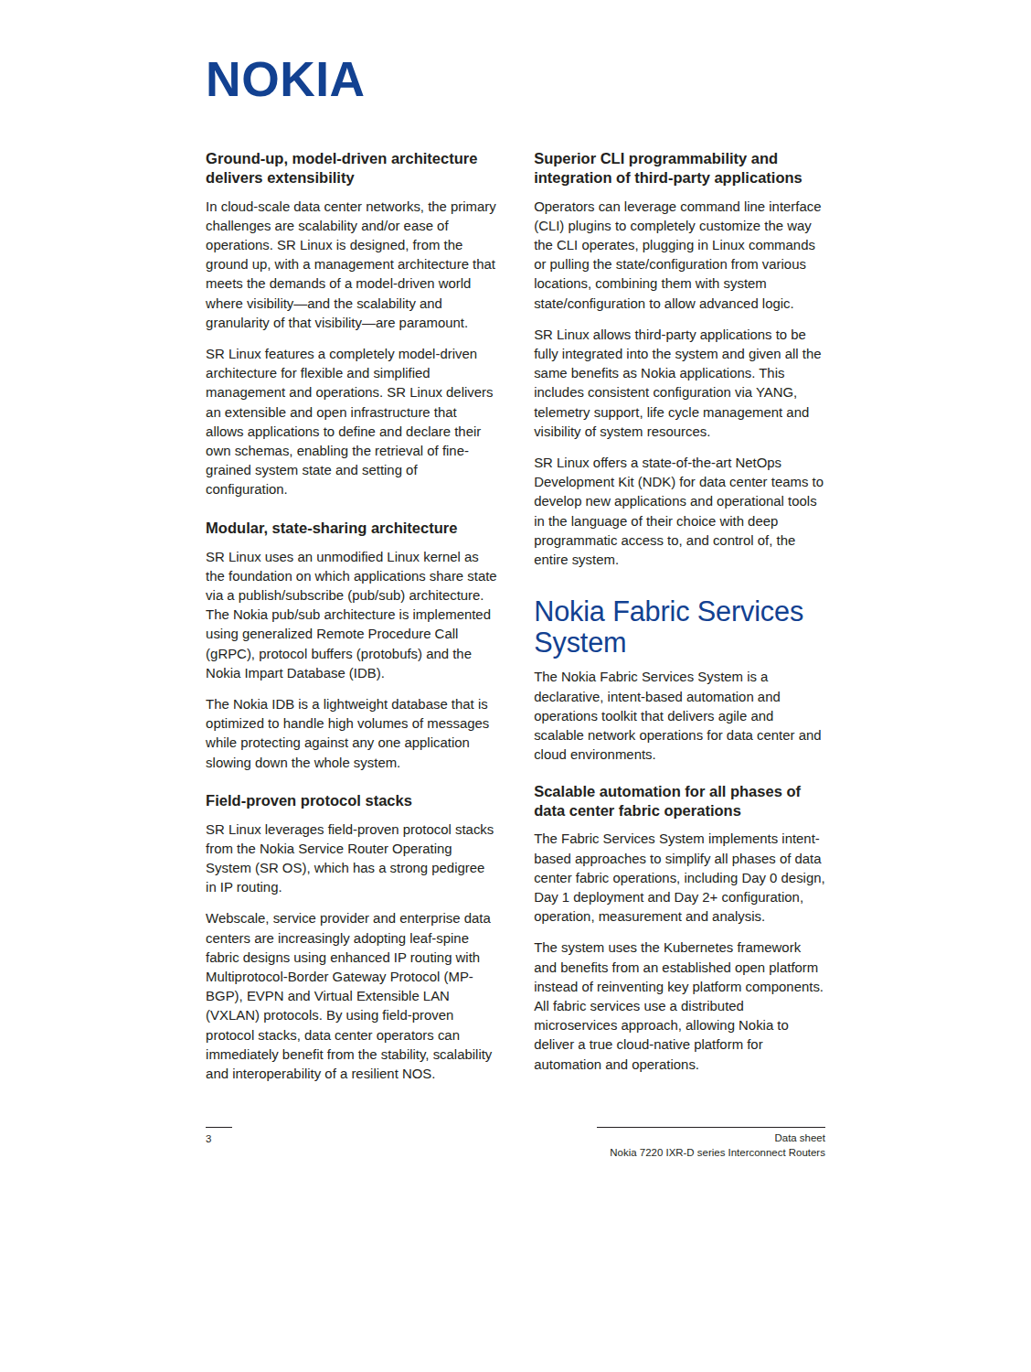NOKIA
Ground-up, model-driven architecture delivers extensibility
In cloud-scale data center networks, the primary challenges are scalability and/or ease of operations. SR Linux is designed, from the ground up, with a management architecture that meets the demands of a model-driven world where visibility—and the scalability and granularity of that visibility—are paramount.
SR Linux features a completely model-driven architecture for flexible and simplified management and operations. SR Linux delivers an extensible and open infrastructure that allows applications to define and declare their own schemas, enabling the retrieval of fine-grained system state and setting of configuration.
Modular, state-sharing architecture
SR Linux uses an unmodified Linux kernel as the foundation on which applications share state via a publish/subscribe (pub/sub) architecture. The Nokia pub/sub architecture is implemented using generalized Remote Procedure Call (gRPC), protocol buffers (protobufs) and the Nokia Impart Database (IDB).
The Nokia IDB is a lightweight database that is optimized to handle high volumes of messages while protecting against any one application slowing down the whole system.
Field-proven protocol stacks
SR Linux leverages field-proven protocol stacks from the Nokia Service Router Operating System (SR OS), which has a strong pedigree in IP routing.
Webscale, service provider and enterprise data centers are increasingly adopting leaf-spine fabric designs using enhanced IP routing with Multiprotocol-Border Gateway Protocol (MP-BGP), EVPN and Virtual Extensible LAN (VXLAN) protocols. By using field-proven protocol stacks, data center operators can immediately benefit from the stability, scalability and interoperability of a resilient NOS.
Superior CLI programmability and integration of third-party applications
Operators can leverage command line interface (CLI) plugins to completely customize the way the CLI operates, plugging in Linux commands or pulling the state/configuration from various locations, combining them with system state/configuration to allow advanced logic.
SR Linux allows third-party applications to be fully integrated into the system and given all the same benefits as Nokia applications. This includes consistent configuration via YANG, telemetry support, life cycle management and visibility of system resources.
SR Linux offers a state-of-the-art NetOps Development Kit (NDK) for data center teams to develop new applications and operational tools in the language of their choice with deep programmatic access to, and control of, the entire system.
Nokia Fabric Services System
The Nokia Fabric Services System is a declarative, intent-based automation and operations toolkit that delivers agile and scalable network operations for data center and cloud environments.
Scalable automation for all phases of data center fabric operations
The Fabric Services System implements intent-based approaches to simplify all phases of data center fabric operations, including Day 0 design, Day 1 deployment and Day 2+ configuration, operation, measurement and analysis.
The system uses the Kubernetes framework and benefits from an established open platform instead of reinventing key platform components. All fabric services use a distributed microservices approach, allowing Nokia to deliver a true cloud-native platform for automation and operations.
3
Data sheet
Nokia 7220 IXR-D series Interconnect Routers